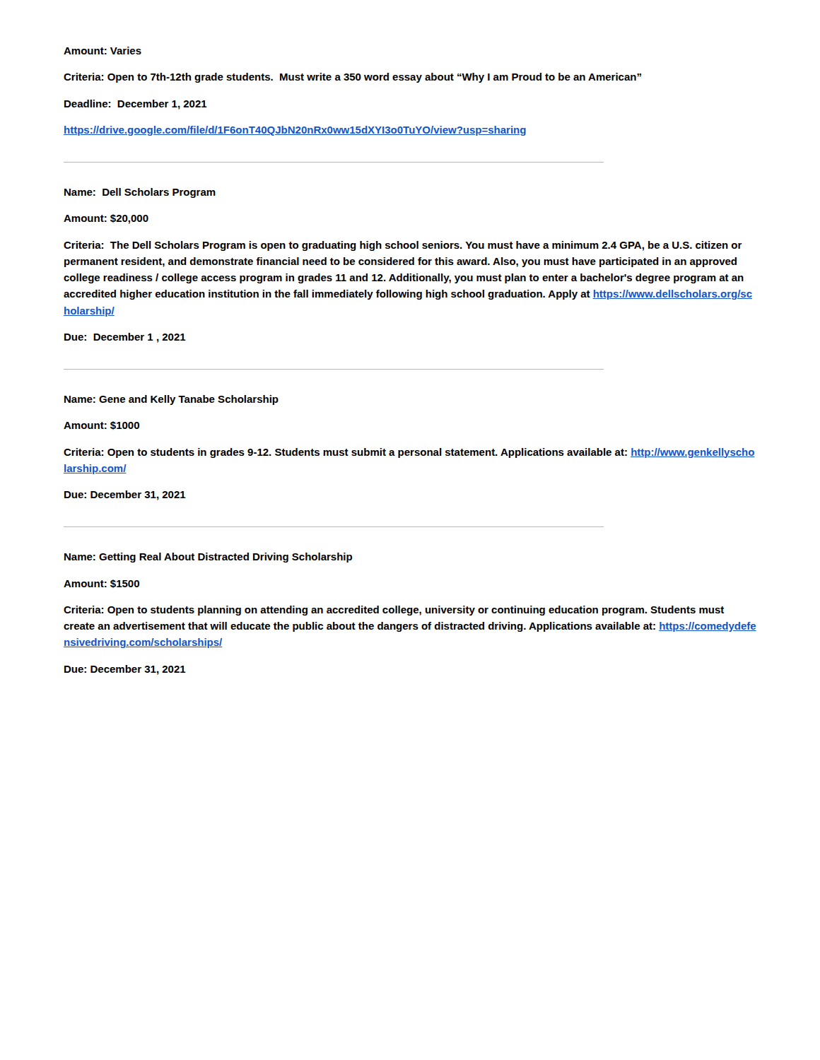Amount: Varies
Criteria: Open to 7th-12th grade students. Must write a 350 word essay about “Why I am Proud to be an American”
Deadline: December 1, 2021
https://drive.google.com/file/d/1F6onT40QJbN20nRx0ww15dXYI3o0TuYO/view?usp=sharing
Name: Dell Scholars Program
Amount: $20,000
Criteria: The Dell Scholars Program is open to graduating high school seniors. You must have a minimum 2.4 GPA, be a U.S. citizen or permanent resident, and demonstrate financial need to be considered for this award. Also, you must have participated in an approved college readiness / college access program in grades 11 and 12. Additionally, you must plan to enter a bachelor's degree program at an accredited higher education institution in the fall immediately following high school graduation. Apply at https://www.dellscholars.org/scholarship/
Due: December 1 , 2021
Name: Gene and Kelly Tanabe Scholarship
Amount: $1000
Criteria: Open to students in grades 9-12. Students must submit a personal statement. Applications available at: http://www.genkellyscholarship.com/
Due: December 31, 2021
Name: Getting Real About Distracted Driving Scholarship
Amount: $1500
Criteria: Open to students planning on attending an accredited college, university or continuing education program. Students must create an advertisement that will educate the public about the dangers of distracted driving. Applications available at: https://comedydefensivedriving.com/scholarships/
Due: December 31, 2021